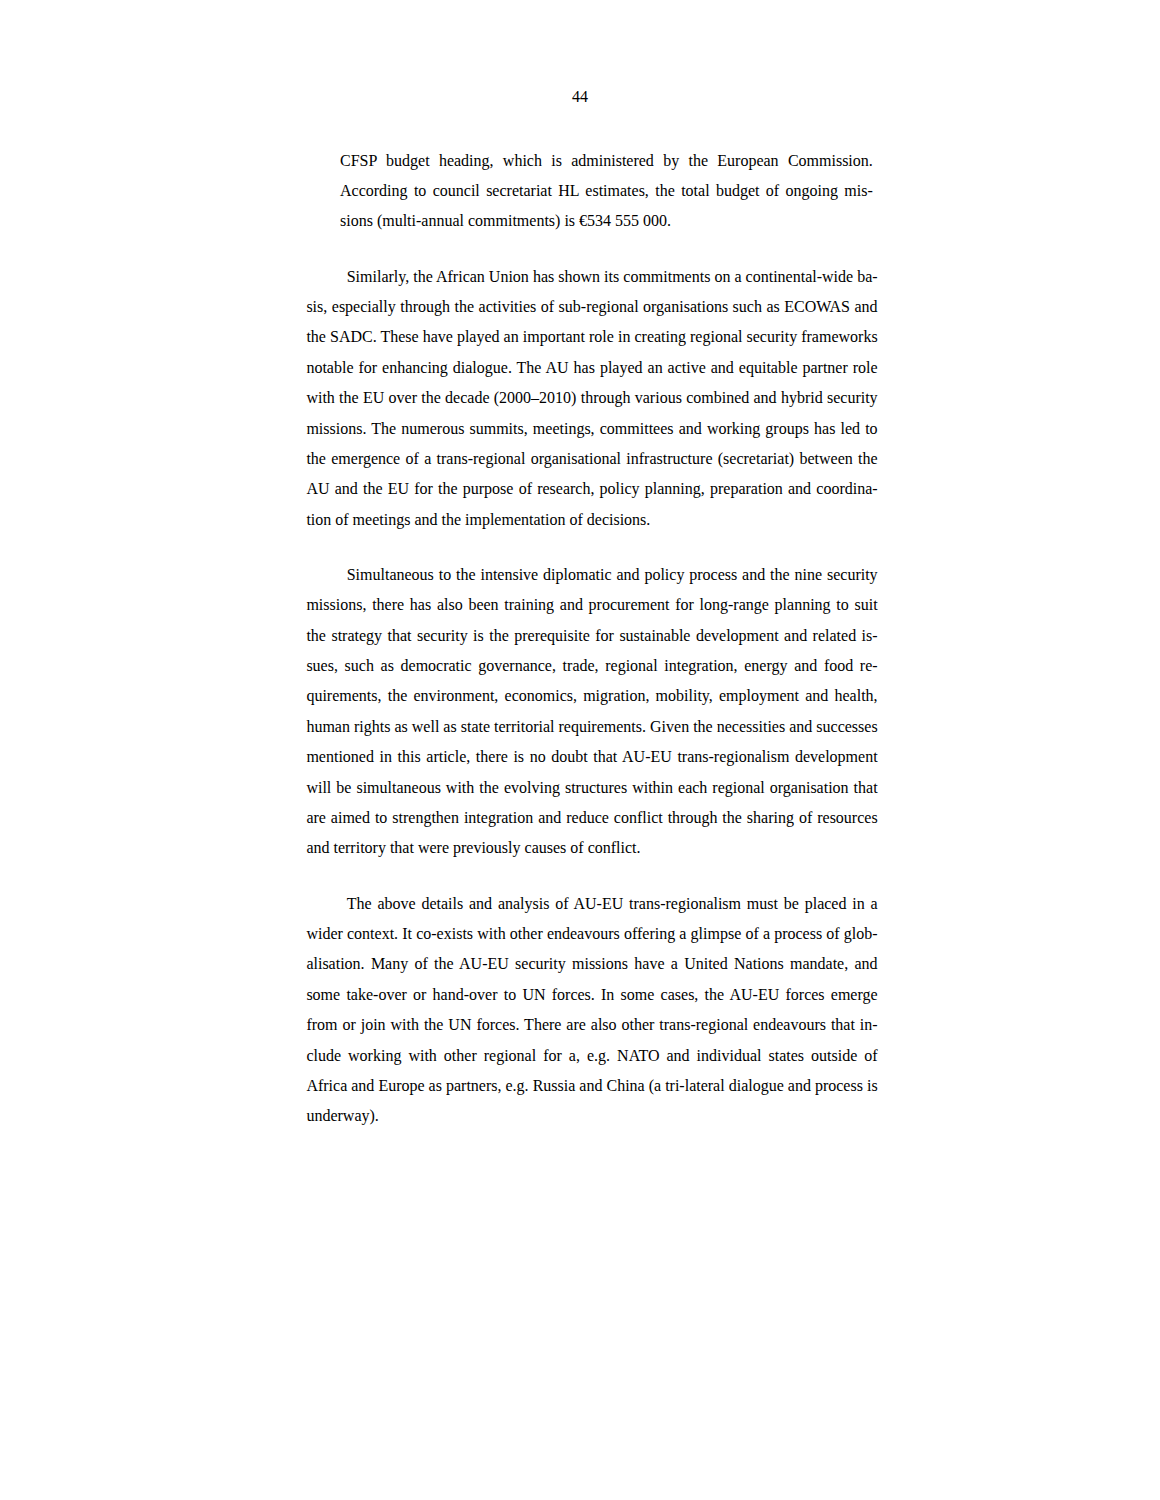44
CFSP budget heading, which is administered by the European Commission. According to council secretariat HL estimates, the total budget of ongoing missions (multi-annual commitments) is €534 555 000.
Similarly, the African Union has shown its commitments on a continental-wide basis, especially through the activities of sub-regional organisations such as ECOWAS and the SADC. These have played an important role in creating regional security frameworks notable for enhancing dialogue. The AU has played an active and equitable partner role with the EU over the decade (2000–2010) through various combined and hybrid security missions. The numerous summits, meetings, committees and working groups has led to the emergence of a trans-regional organisational infrastructure (secretariat) between the AU and the EU for the purpose of research, policy planning, preparation and coordination of meetings and the implementation of decisions.
Simultaneous to the intensive diplomatic and policy process and the nine security missions, there has also been training and procurement for long-range planning to suit the strategy that security is the prerequisite for sustainable development and related issues, such as democratic governance, trade, regional integration, energy and food requirements, the environment, economics, migration, mobility, employment and health, human rights as well as state territorial requirements. Given the necessities and successes mentioned in this article, there is no doubt that AU-EU trans-regionalism development will be simultaneous with the evolving structures within each regional organisation that are aimed to strengthen integration and reduce conflict through the sharing of resources and territory that were previously causes of conflict.
The above details and analysis of AU-EU trans-regionalism must be placed in a wider context. It co-exists with other endeavours offering a glimpse of a process of globalisation. Many of the AU-EU security missions have a United Nations mandate, and some take-over or hand-over to UN forces. In some cases, the AU-EU forces emerge from or join with the UN forces. There are also other trans-regional endeavours that include working with other regional for a, e.g. NATO and individual states outside of Africa and Europe as partners, e.g. Russia and China (a tri-lateral dialogue and process is underway).